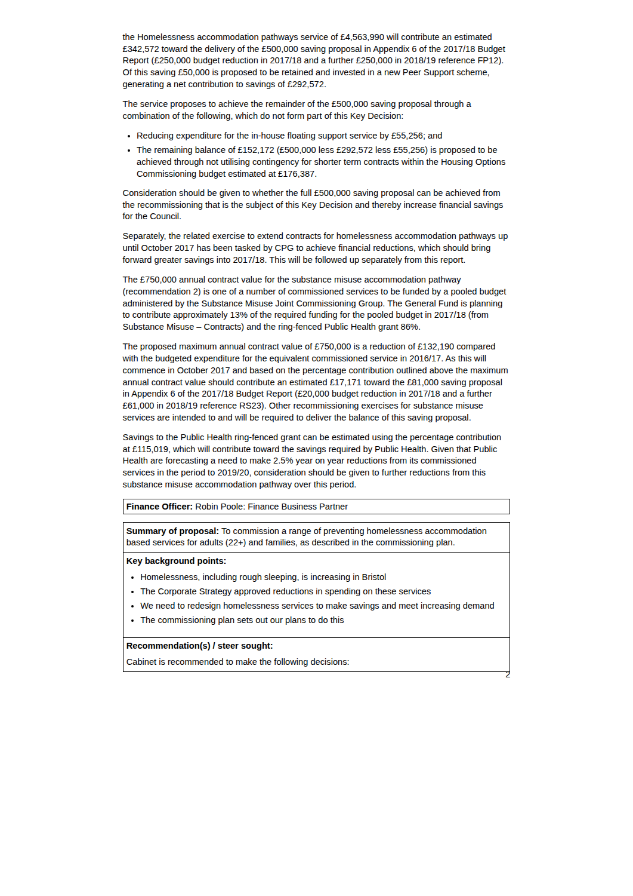the Homelessness accommodation pathways service of £4,563,990 will contribute an estimated £342,572 toward the delivery of the £500,000 saving proposal in Appendix 6 of the 2017/18 Budget Report (£250,000 budget reduction in 2017/18 and a further £250,000 in 2018/19 reference FP12). Of this saving £50,000 is proposed to be retained and invested in a new Peer Support scheme, generating a net contribution to savings of £292,572.
The service proposes to achieve the remainder of the £500,000 saving proposal through a combination of the following, which do not form part of this Key Decision:
Reducing expenditure for the in-house floating support service by £55,256; and
The remaining balance of £152,172 (£500,000 less £292,572 less £55,256) is proposed to be achieved through not utilising contingency for shorter term contracts within the Housing Options Commissioning budget estimated at £176,387.
Consideration should be given to whether the full £500,000 saving proposal can be achieved from the recommissioning that is the subject of this Key Decision and thereby increase financial savings for the Council.
Separately, the related exercise to extend contracts for homelessness accommodation pathways up until October 2017 has been tasked by CPG to achieve financial reductions, which should bring forward greater savings into 2017/18. This will be followed up separately from this report.
The £750,000 annual contract value for the substance misuse accommodation pathway (recommendation 2) is one of a number of commissioned services to be funded by a pooled budget administered by the Substance Misuse Joint Commissioning Group. The General Fund is planning to contribute approximately 13% of the required funding for the pooled budget in 2017/18 (from Substance Misuse – Contracts) and the ring-fenced Public Health grant 86%.
The proposed maximum annual contract value of £750,000 is a reduction of £132,190 compared with the budgeted expenditure for the equivalent commissioned service in 2016/17. As this will commence in October 2017 and based on the percentage contribution outlined above the maximum annual contract value should contribute an estimated £17,171 toward the £81,000 saving proposal in Appendix 6 of the 2017/18 Budget Report (£20,000 budget reduction in 2017/18 and a further £61,000 in 2018/19 reference RS23). Other recommissioning exercises for substance misuse services are intended to and will be required to deliver the balance of this saving proposal.
Savings to the Public Health ring-fenced grant can be estimated using the percentage contribution at £115,019, which will contribute toward the savings required by Public Health. Given that Public Health are forecasting a need to make 2.5% year on year reductions from its commissioned services in the period to 2019/20, consideration should be given to further reductions from this substance misuse accommodation pathway over this period.
Finance Officer: Robin Poole: Finance Business Partner
Summary of proposal: To commission a range of preventing homelessness accommodation based services for adults (22+) and families, as described in the commissioning plan.
Key background points:
Homelessness, including rough sleeping, is increasing in Bristol
The Corporate Strategy approved reductions in spending on these services
We need to redesign homelessness services to make savings and meet increasing demand
The commissioning plan sets out our plans to do this
Recommendation(s) / steer sought:
Cabinet is recommended to make the following decisions:
2